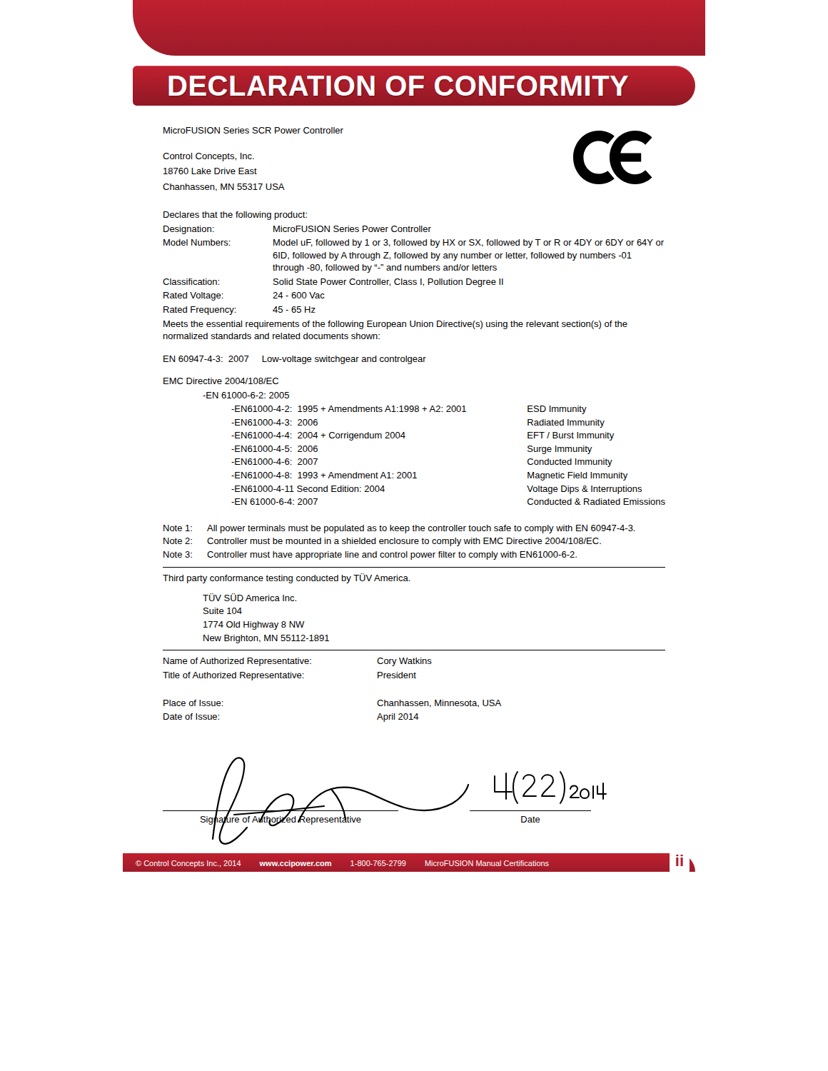DECLARATION OF CONFORMITY
MicroFUSION Series SCR Power Controller
Control Concepts, Inc.
18760 Lake Drive East
Chanhassen, MN 55317 USA
Declares that the following product:
| Designation: | MicroFUSION Series Power Controller |
| Model Numbers: | Model uF, followed by 1 or 3, followed by HX or SX, followed by T or R or 4DY or 6DY or 64Y or 6ID, followed by A through Z, followed by any number or letter, followed by numbers -01 through -80, followed by “-” and numbers and/or letters |
| Classification: | Solid State Power Controller, Class I, Pollution Degree II |
| Rated Voltage: | 24 - 600 Vac |
| Rated Frequency: | 45 - 65 Hz |
Meets the essential requirements of the following European Union Directive(s) using the relevant section(s) of the normalized standards and related documents shown:
EN 60947-4-3: 2007 Low-voltage switchgear and controlgear
EMC Directive 2004/108/EC
-EN 61000-6-2: 2005
| -EN61000-4-2: 1995 + Amendments A1:1998 + A2: 2001 | ESD Immunity |
| -EN61000-4-3: 2006 | Radiated Immunity |
| -EN61000-4-4: 2004 + Corrigendum 2004 | EFT / Burst Immunity |
| -EN61000-4-5: 2006 | Surge Immunity |
| -EN61000-4-6: 2007 | Conducted Immunity |
| -EN61000-4-8: 1993 + Amendment A1: 2001 | Magnetic Field Immunity |
| -EN61000-4-11 Second Edition: 2004 | Voltage Dips & Interruptions |
| -EN 61000-6-4: 2007 | Conducted & Radiated Emissions |
| Note 1: | All power terminals must be populated as to keep the controller touch safe to comply with EN 60947-4-3. |
| Note 2: | Controller must be mounted in a shielded enclosure to comply with EMC Directive 2004/108/EC. |
| Note 3: | Controller must have appropriate line and control power filter to comply with EN61000-6-2. |
Third party conformance testing conducted by TÜV America.
TÜV SÜD America Inc.
Suite 104
1774 Old Highway 8 NW
New Brighton, MN 55112-1891
| Name of Authorized Representative: | Cory Watkins |
| Title of Authorized Representative: | President |
| Place of Issue: | Chanhassen, Minnesota, USA |
| Date of Issue: | April 2014 |
Signature of Authorized Representative
Date
© Control Concepts Inc., 2014 www.ccipower.com 1-800-765-2799 MicroFUSION Manual Certifications
ii